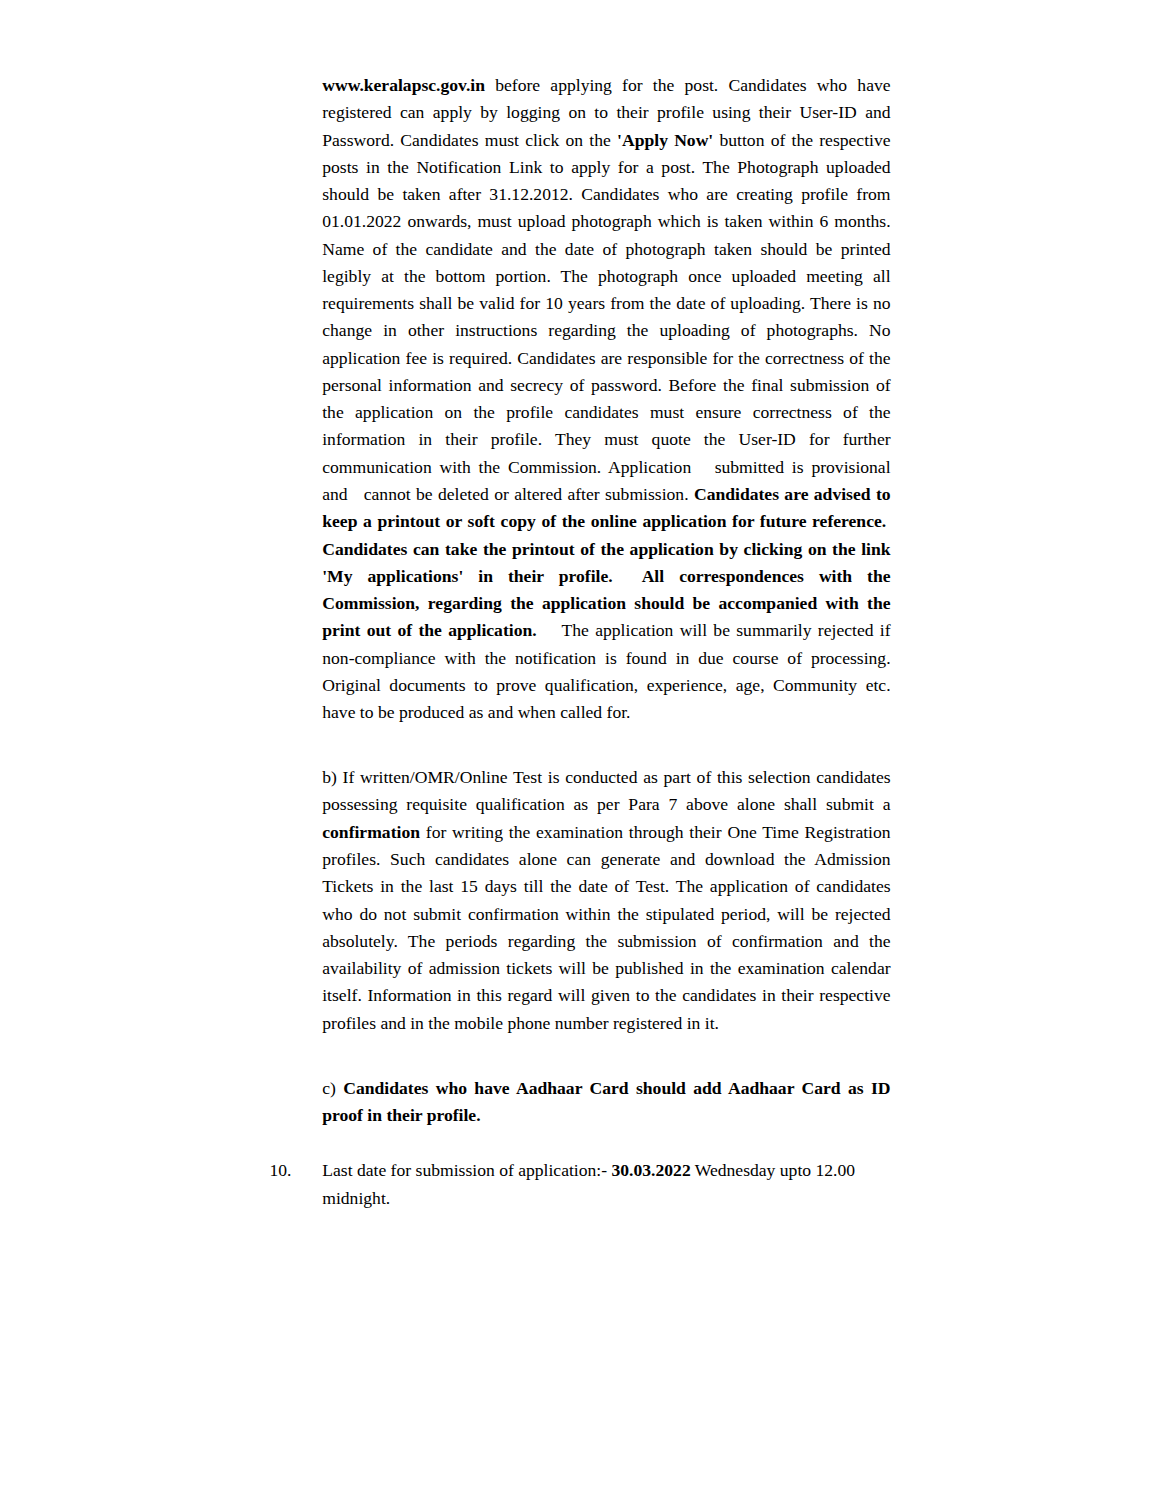www.keralapsc.gov.in before applying for the post. Candidates who have registered can apply by logging on to their profile using their User-ID and Password. Candidates must click on the 'Apply Now' button of the respective posts in the Notification Link to apply for a post. The Photograph uploaded should be taken after 31.12.2012. Candidates who are creating profile from 01.01.2022 onwards, must upload photograph which is taken within 6 months. Name of the candidate and the date of photograph taken should be printed legibly at the bottom portion. The photograph once uploaded meeting all requirements shall be valid for 10 years from the date of uploading. There is no change in other instructions regarding the uploading of photographs. No application fee is required. Candidates are responsible for the correctness of the personal information and secrecy of password. Before the final submission of the application on the profile candidates must ensure correctness of the information in their profile. They must quote the User-ID for further communication with the Commission. Application submitted is provisional and cannot be deleted or altered after submission. Candidates are advised to keep a printout or soft copy of the online application for future reference. Candidates can take the printout of the application by clicking on the link 'My applications' in their profile. All correspondences with the Commission, regarding the application should be accompanied with the print out of the application. The application will be summarily rejected if non-compliance with the notification is found in due course of processing. Original documents to prove qualification, experience, age, Community etc. have to be produced as and when called for.
b) If written/OMR/Online Test is conducted as part of this selection candidates possessing requisite qualification as per Para 7 above alone shall submit a confirmation for writing the examination through their One Time Registration profiles. Such candidates alone can generate and download the Admission Tickets in the last 15 days till the date of Test. The application of candidates who do not submit confirmation within the stipulated period, will be rejected absolutely. The periods regarding the submission of confirmation and the availability of admission tickets will be published in the examination calendar itself. Information in this regard will given to the candidates in their respective profiles and in the mobile phone number registered in it.
c) Candidates who have Aadhaar Card should add Aadhaar Card as ID proof in their profile.
10.
Last date for submission of application:- 30.03.2022 Wednesday upto 12.00 midnight.